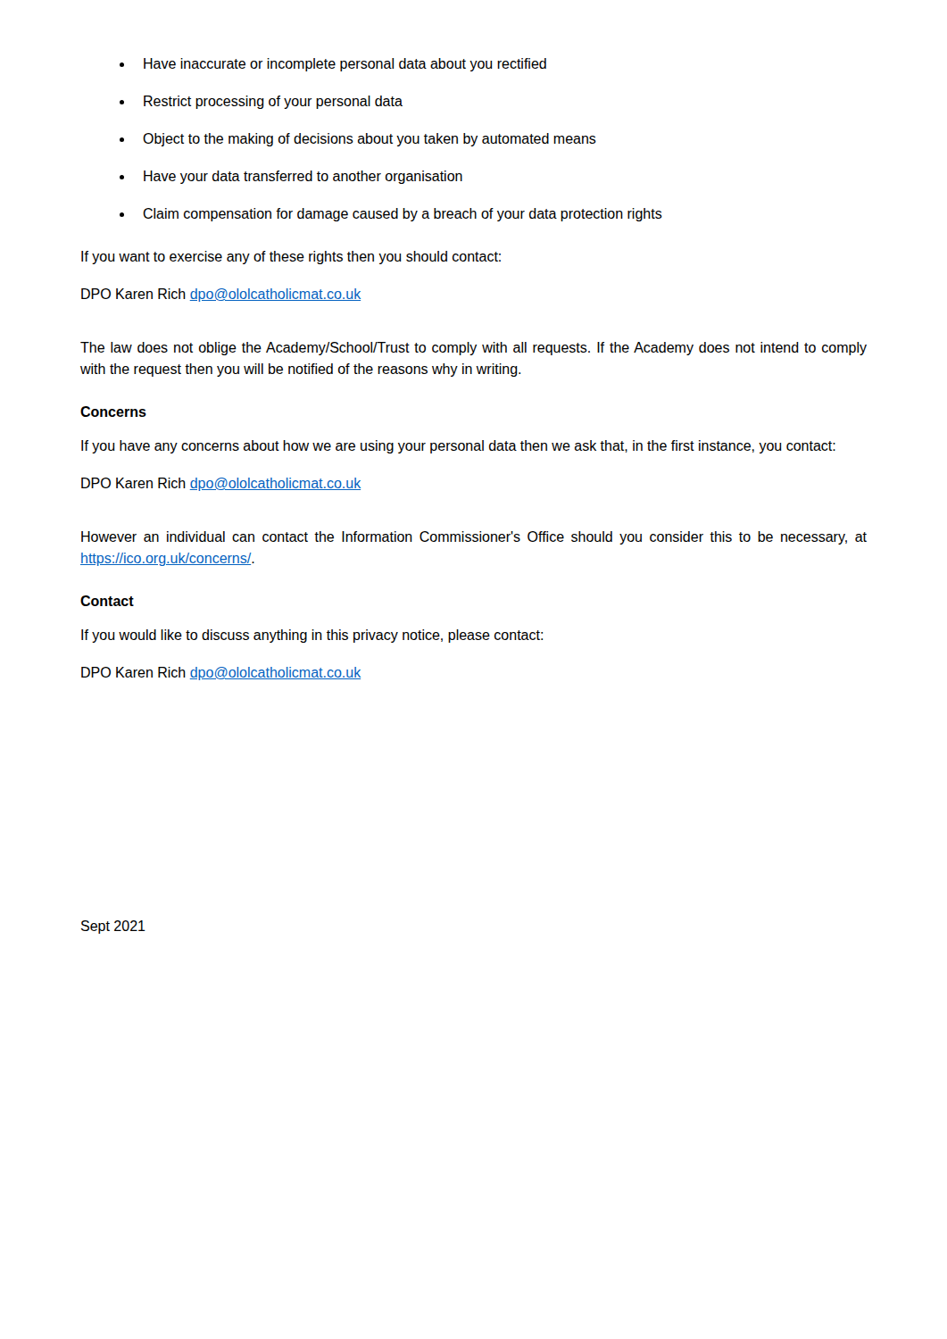Have inaccurate or incomplete personal data about you rectified
Restrict processing of your personal data
Object to the making of decisions about you taken by automated means
Have your data transferred to another organisation
Claim compensation for damage caused by a breach of your data protection rights
If you want to exercise any of these rights then you should contact:
DPO Karen Rich dpo@ololcatholicmat.co.uk
The law does not oblige the Academy/School/Trust to comply with all requests. If the Academy does not intend to comply with the request then you will be notified of the reasons why in writing.
Concerns
If you have any concerns about how we are using your personal data then we ask that, in the first instance, you contact:
DPO Karen Rich dpo@ololcatholicmat.co.uk
However an individual can contact the Information Commissioner's Office should you consider this to be necessary, at https://ico.org.uk/concerns/.
Contact
If you would like to discuss anything in this privacy notice, please contact:
DPO Karen Rich dpo@ololcatholicmat.co.uk
Sept 2021